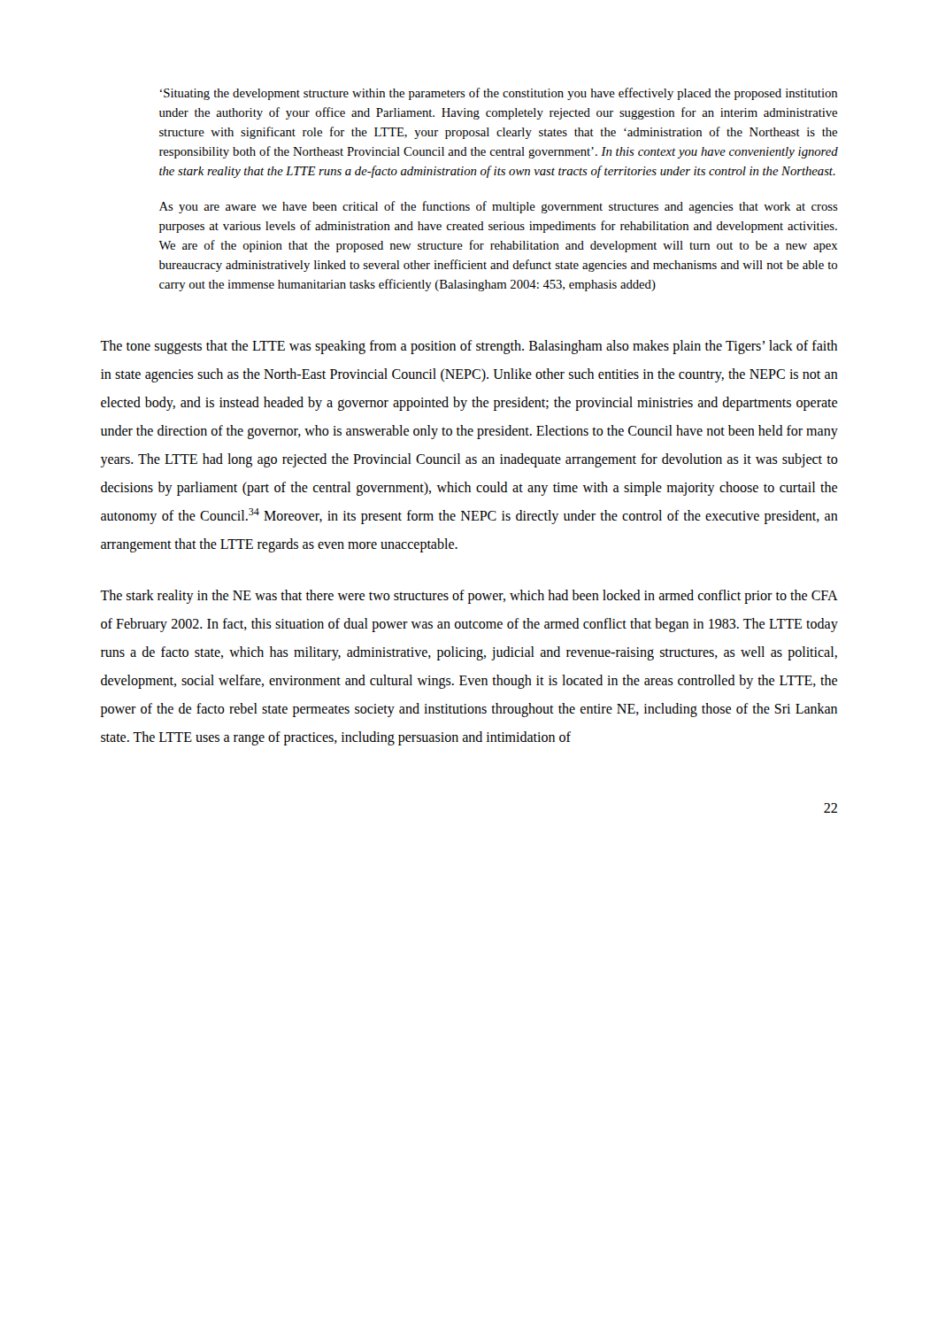‘Situating the development structure within the parameters of the constitution you have effectively placed the proposed institution under the authority of your office and Parliament. Having completely rejected our suggestion for an interim administrative structure with significant role for the LTTE, your proposal clearly states that the ‘administration of the Northeast is the responsibility both of the Northeast Provincial Council and the central government’. In this context you have conveniently ignored the stark reality that the LTTE runs a de-facto administration of its own vast tracts of territories under its control in the Northeast.
As you are aware we have been critical of the functions of multiple government structures and agencies that work at cross purposes at various levels of administration and have created serious impediments for rehabilitation and development activities. We are of the opinion that the proposed new structure for rehabilitation and development will turn out to be a new apex bureaucracy administratively linked to several other inefficient and defunct state agencies and mechanisms and will not be able to carry out the immense humanitarian tasks efficiently (Balasingham 2004: 453, emphasis added)
The tone suggests that the LTTE was speaking from a position of strength. Balasingham also makes plain the Tigers’ lack of faith in state agencies such as the North-East Provincial Council (NEPC). Unlike other such entities in the country, the NEPC is not an elected body, and is instead headed by a governor appointed by the president; the provincial ministries and departments operate under the direction of the governor, who is answerable only to the president. Elections to the Council have not been held for many years. The LTTE had long ago rejected the Provincial Council as an inadequate arrangement for devolution as it was subject to decisions by parliament (part of the central government), which could at any time with a simple majority choose to curtail the autonomy of the Council.34 Moreover, in its present form the NEPC is directly under the control of the executive president, an arrangement that the LTTE regards as even more unacceptable.
The stark reality in the NE was that there were two structures of power, which had been locked in armed conflict prior to the CFA of February 2002. In fact, this situation of dual power was an outcome of the armed conflict that began in 1983. The LTTE today runs a de facto state, which has military, administrative, policing, judicial and revenue-raising structures, as well as political, development, social welfare, environment and cultural wings. Even though it is located in the areas controlled by the LTTE, the power of the de facto rebel state permeates society and institutions throughout the entire NE, including those of the Sri Lankan state. The LTTE uses a range of practices, including persuasion and intimidation of
22